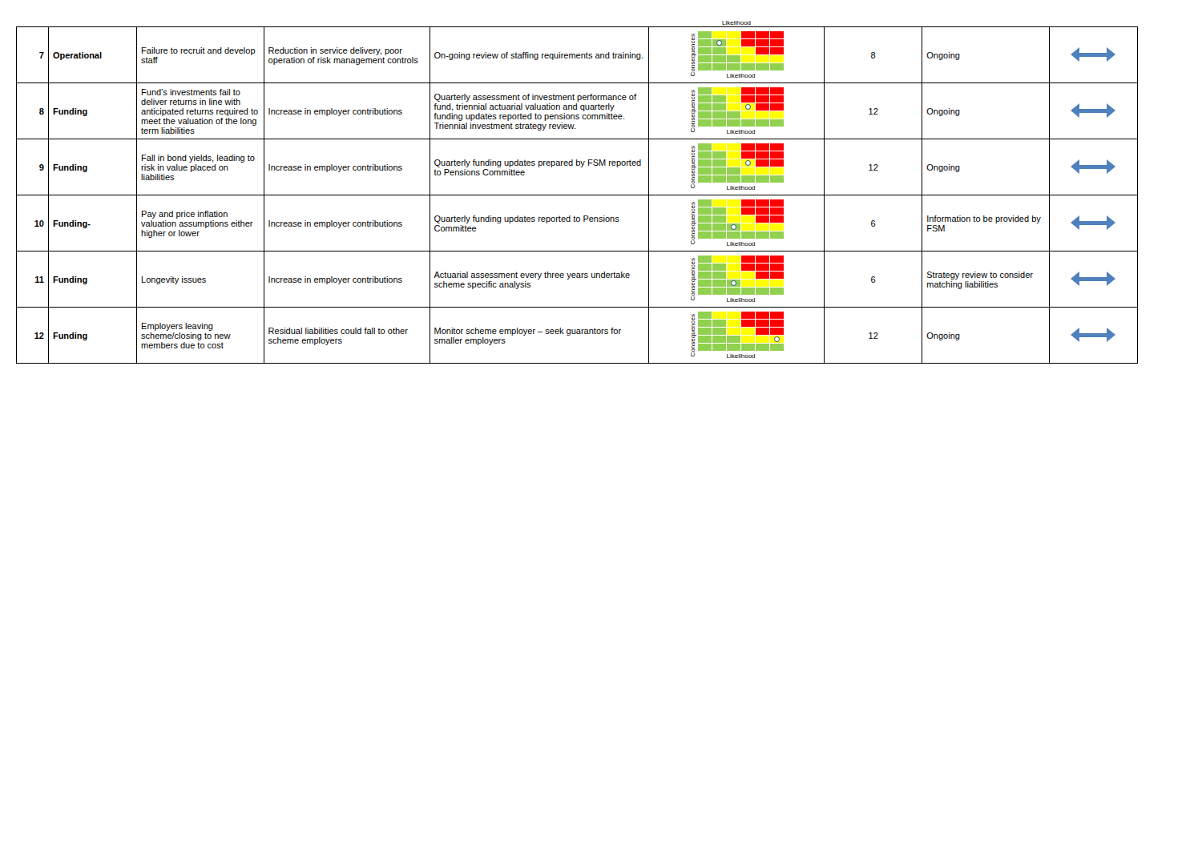| | | | | | Likelihood | | | |
| 7 | Operational | Failure to recruit and develop staff | Reduction in service delivery, poor operation of risk management controls | On-going review of staffing requirements and training. | Consequences Likelihood | 8 | Ongoing | |
| 8 | Funding | Fund’s investments fail to deliver returns in line with anticipated returns required to meet the valuation of the long term liabilities | Increase in employer contributions | Quarterly assessment of investment performance of fund, triennial actuarial valuation and quarterly funding updates reported to pensions committee. Triennial investment strategy review. | Consequences Likelihood | 12 | Ongoing | |
| 9 | Funding | Fall in bond yields, leading to risk in value placed on liabilities | Increase in employer contributions | Quarterly funding updates prepared by FSM reported to Pensions Committee | Consequences Likelihood | 12 | Ongoing | |
| 10 | Funding- | Pay and price inflation valuation assumptions either higher or lower | Increase in employer contributions | Quarterly funding updates reported to Pensions Committee | Consequences Likelihood | 6 | Information to be provided by FSM | |
| 11 | Funding | Longevity issues | Increase in employer contributions | Actuarial assessment every three years undertake scheme specific analysis | Consequences Likelihood | 6 | Strategy review to consider matching liabilities | |
| 12 | Funding | Employers leaving scheme/closing to new members due to cost | Residual liabilities could fall to other scheme employers | Monitor scheme employer – seek guarantors for smaller employers | Consequences Likelihood | 12 | Ongoing | |